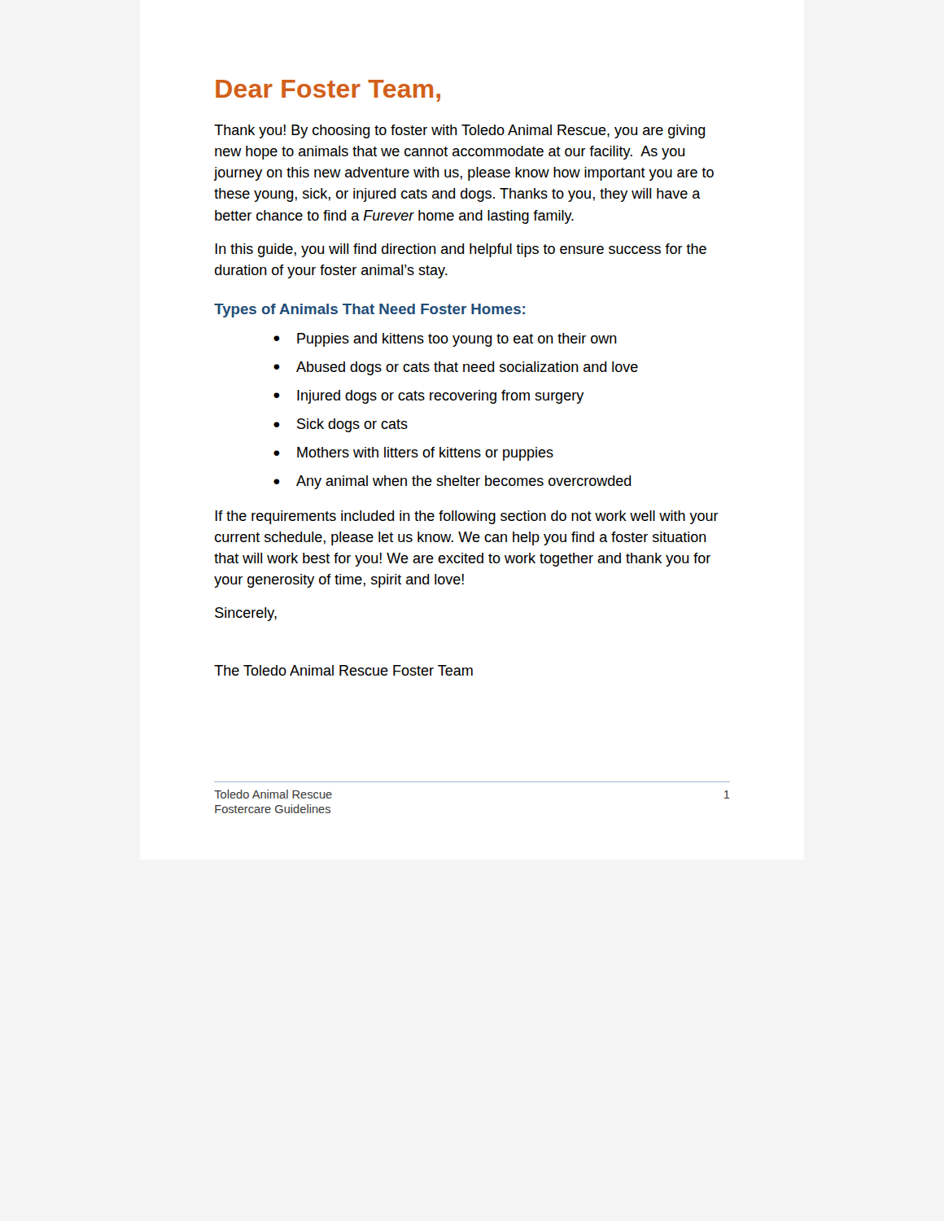Dear Foster Team,
Thank you! By choosing to foster with Toledo Animal Rescue, you are giving new hope to animals that we cannot accommodate at our facility. As you journey on this new adventure with us, please know how important you are to these young, sick, or injured cats and dogs. Thanks to you, they will have a better chance to find a Furever home and lasting family.
In this guide, you will find direction and helpful tips to ensure success for the duration of your foster animal’s stay.
Types of Animals That Need Foster Homes:
Puppies and kittens too young to eat on their own
Abused dogs or cats that need socialization and love
Injured dogs or cats recovering from surgery
Sick dogs or cats
Mothers with litters of kittens or puppies
Any animal when the shelter becomes overcrowded
If the requirements included in the following section do not work well with your current schedule, please let us know. We can help you find a foster situation that will work best for you! We are excited to work together and thank you for your generosity of time, spirit and love!
Sincerely,
The Toledo Animal Rescue Foster Team
Toledo Animal Rescue Fostercare Guidelines
1